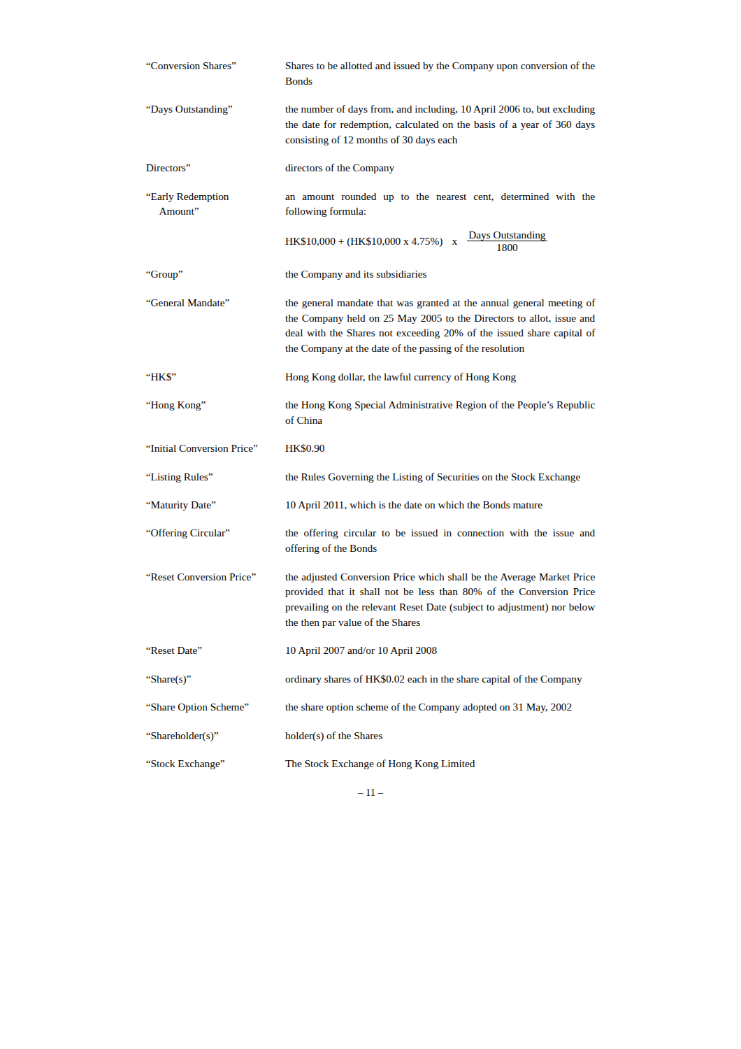| “Conversion Shares” | Shares to be allotted and issued by the Company upon conversion of the Bonds |
| “Days Outstanding” | the number of days from, and including, 10 April 2006 to, but excluding the date for redemption, calculated on the basis of a year of 360 days consisting of 12 months of 30 days each |
| Directors” | directors of the Company |
| “Early Redemption Amount” | an amount rounded up to the nearest cent, determined with the following formula: HK$10,000 + (HK$10,000 x 4.75%) x Days Outstanding 1800 |
| “Group” | the Company and its subsidiaries |
| “General Mandate” | the general mandate that was granted at the annual general meeting of the Company held on 25 May 2005 to the Directors to allot, issue and deal with the Shares not exceeding 20% of the issued share capital of the Company at the date of the passing of the resolution |
| “HK$” | Hong Kong dollar, the lawful currency of Hong Kong |
| “Hong Kong” | the Hong Kong Special Administrative Region of the People’s Republic of China |
| “Initial Conversion Price” | HK$0.90 |
| “Listing Rules” | the Rules Governing the Listing of Securities on the Stock Exchange |
| “Maturity Date” | 10 April 2011, which is the date on which the Bonds mature |
| “Offering Circular” | the offering circular to be issued in connection with the issue and offering of the Bonds |
| “Reset Conversion Price” | the adjusted Conversion Price which shall be the Average Market Price provided that it shall not be less than 80% of the Conversion Price prevailing on the relevant Reset Date (subject to adjustment) nor below the then par value of the Shares |
| “Reset Date” | 10 April 2007 and/or 10 April 2008 |
| “Share(s)” | ordinary shares of HK$0.02 each in the share capital of the Company |
| “Share Option Scheme” | the share option scheme of the Company adopted on 31 May, 2002 |
| “Shareholder(s)” | holder(s) of the Shares |
| “Stock Exchange” | The Stock Exchange of Hong Kong Limited |
– 11 –